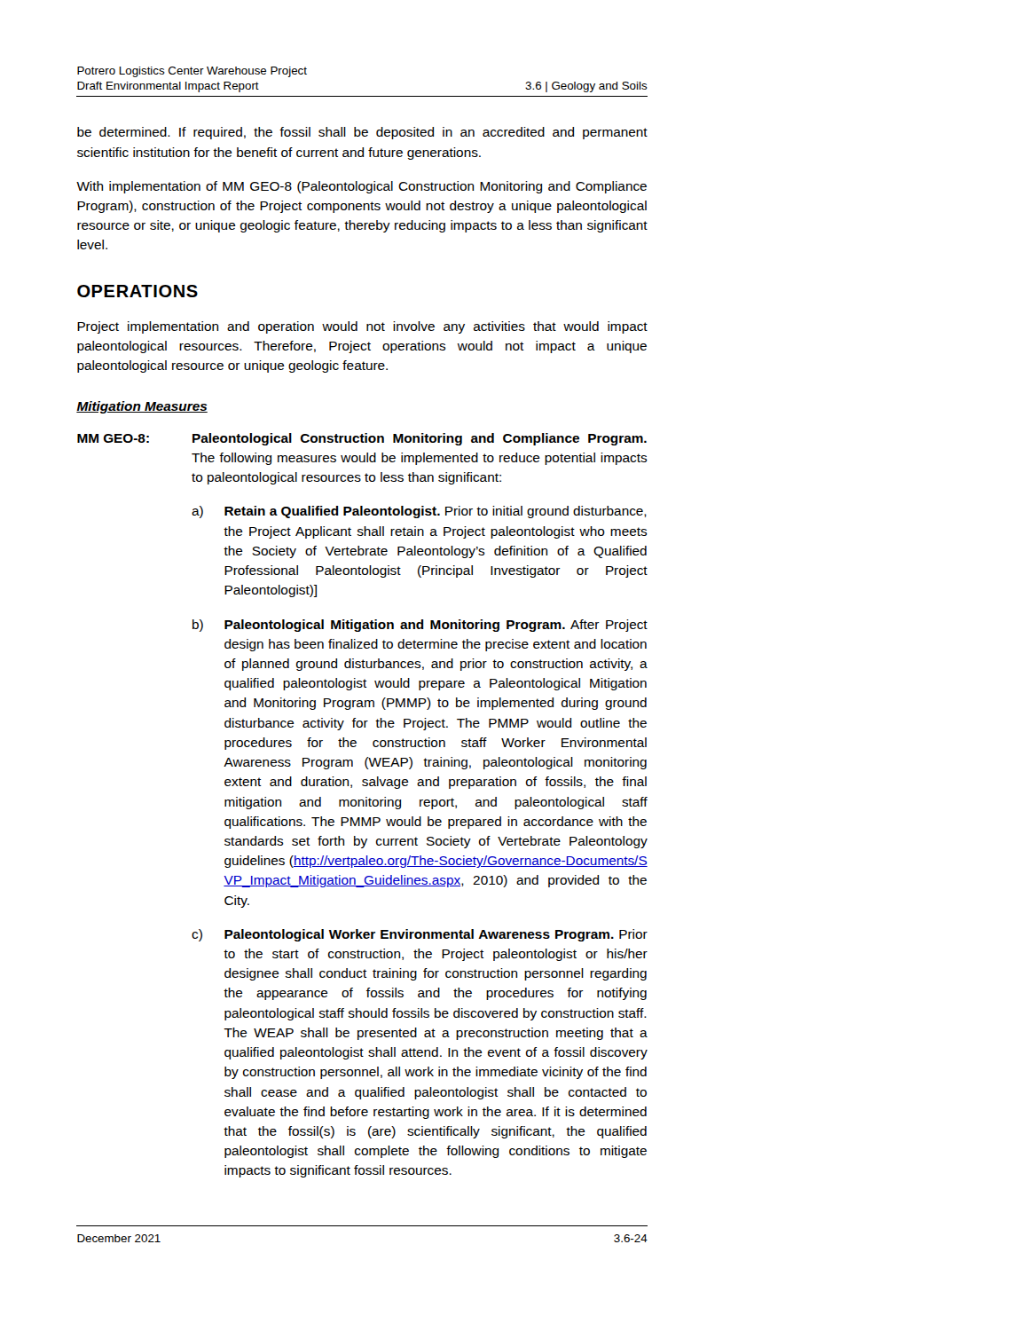Potrero Logistics Center Warehouse Project
Draft Environmental Impact Report
3.6 | Geology and Soils
be determined. If required, the fossil shall be deposited in an accredited and permanent scientific institution for the benefit of current and future generations.
With implementation of MM GEO-8 (Paleontological Construction Monitoring and Compliance Program), construction of the Project components would not destroy a unique paleontological resource or site, or unique geologic feature, thereby reducing impacts to a less than significant level.
OPERATIONS
Project implementation and operation would not involve any activities that would impact paleontological resources. Therefore, Project operations would not impact a unique paleontological resource or unique geologic feature.
Mitigation Measures
MM GEO-8:
Paleontological Construction Monitoring and Compliance Program. The following measures would be implemented to reduce potential impacts to paleontological resources to less than significant:
a)
Retain a Qualified Paleontologist. Prior to initial ground disturbance, the Project Applicant shall retain a Project paleontologist who meets the Society of Vertebrate Paleontology’s definition of a Qualified Professional Paleontologist (Principal Investigator or Project Paleontologist)]
b)
Paleontological Mitigation and Monitoring Program. After Project design has been finalized to determine the precise extent and location of planned ground disturbances, and prior to construction activity, a qualified paleontologist would prepare a Paleontological Mitigation and Monitoring Program (PMMP) to be implemented during ground disturbance activity for the Project. The PMMP would outline the procedures for the construction staff Worker Environmental Awareness Program (WEAP) training, paleontological monitoring extent and duration, salvage and preparation of fossils, the final mitigation and monitoring report, and paleontological staff qualifications. The PMMP would be prepared in accordance with the standards set forth by current Society of Vertebrate Paleontology guidelines (http://vertpaleo.org/The-Society/Governance-Documents/SVP_Impact_Mitigation_Guidelines.aspx, 2010) and provided to the City.
c)
Paleontological Worker Environmental Awareness Program. Prior to the start of construction, the Project paleontologist or his/her designee shall conduct training for construction personnel regarding the appearance of fossils and the procedures for notifying paleontological staff should fossils be discovered by construction staff. The WEAP shall be presented at a preconstruction meeting that a qualified paleontologist shall attend. In the event of a fossil discovery by construction personnel, all work in the immediate vicinity of the find shall cease and a qualified paleontologist shall be contacted to evaluate the find before restarting work in the area. If it is determined that the fossil(s) is (are) scientifically significant, the qualified paleontologist shall complete the following conditions to mitigate impacts to significant fossil resources.
December 2021
3.6-24